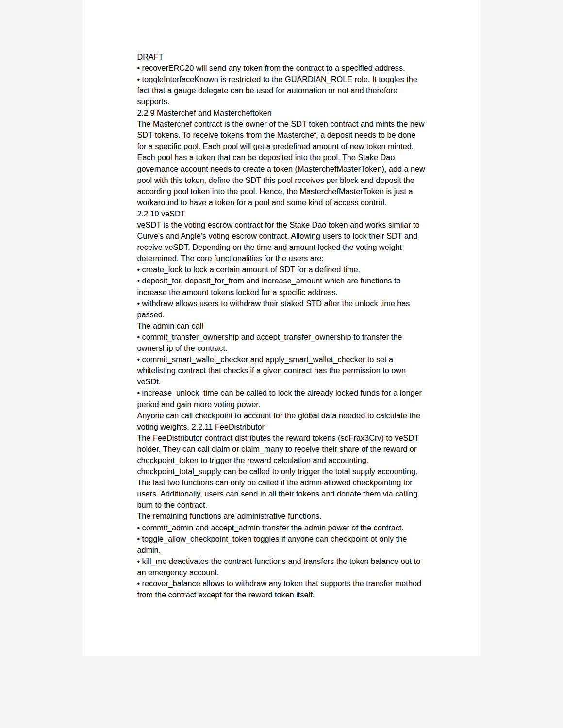DRAFT
recoverERC20 will send any token from the contract to a specified address.
toggleInterfaceKnown is restricted to the GUARDIAN_ROLE role. It toggles the fact that a gauge delegate can be used for automation or not and therefore supports.
2.2.9 Masterchef and Mastercheftoken
The Masterchef contract is the owner of the SDT token contract and mints the new SDT tokens. To receive tokens from the Masterchef, a deposit needs to be done for a specific pool. Each pool will get a predefined amount of new token minted. Each pool has a token that can be deposited into the pool. The Stake Dao governance account needs to create a token (MasterchefMasterToken), add a new pool with this token, define the SDT this pool receives per block and deposit the according pool token into the pool. Hence, the MasterchefMasterToken is just a workaround to have a token for a pool and some kind of access control.
2.2.10 veSDT
veSDT is the voting escrow contract for the Stake Dao token and works similar to Curve's and Angle's voting escrow contract. Allowing users to lock their SDT and receive veSDT. Depending on the time and amount locked the voting weight determined. The core functionalities for the users are:
create_lock to lock a certain amount of SDT for a defined time.
deposit_for, deposit_for_from and increase_amount which are functions to increase the amount tokens locked for a specific address.
withdraw allows users to withdraw their staked STD after the unlock time has passed.
The admin can call
commit_transfer_ownership and accept_transfer_ownership to transfer the ownership of the contract.
commit_smart_wallet_checker and apply_smart_wallet_checker to set a whitelisting contract that checks if a given contract has the permission to own veSDt.
increase_unlock_time can be called to lock the already locked funds for a longer period and gain more voting power.
Anyone can call checkpoint to account for the global data needed to calculate the voting weights. 2.2.11 FeeDistributor
The FeeDistributor contract distributes the reward tokens (sdFrax3Crv) to veSDT holder. They can call claim or claim_many to receive their share of the reward or checkpoint_token to trigger the reward calculation and accounting. checkpoint_total_supply can be called to only trigger the total supply accounting. The last two functions can only be called if the admin allowed checkpointing for users. Additionally, users can send in all their tokens and donate them via calling burn to the contract.
The remaining functions are administrative functions.
commit_admin and accept_admin transfer the admin power of the contract.
toggle_allow_checkpoint_token toggles if anyone can checkpoint ot only the admin.
kill_me deactivates the contract functions and transfers the token balance out to an emergency account.
recover_balance allows to withdraw any token that supports the transfer method from the contract except for the reward token itself.